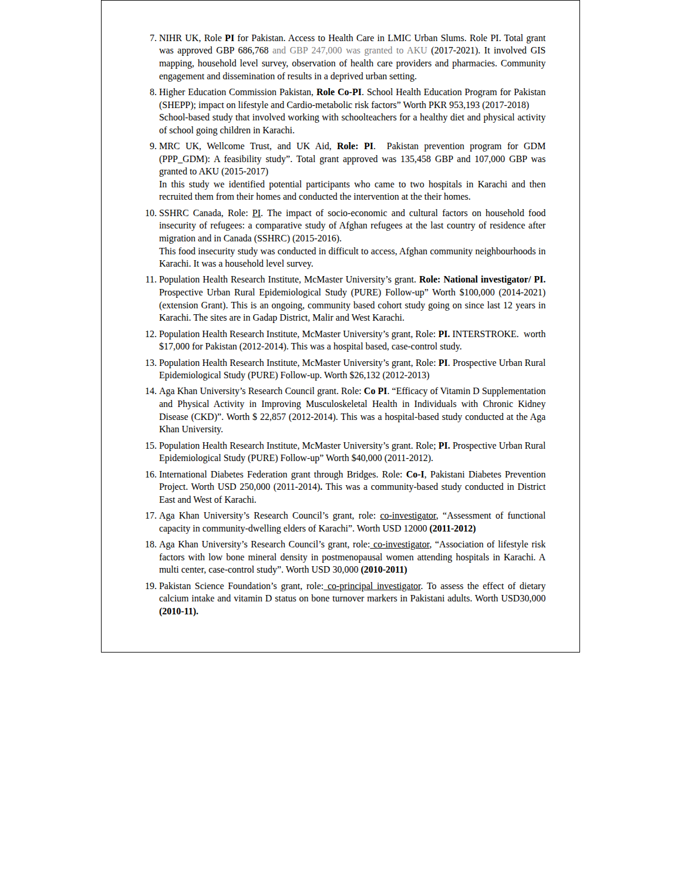NIHR UK, Role PI for Pakistan. Access to Health Care in LMIC Urban Slums. Role PI. Total grant was approved GBP 686,768 and GBP 247,000 was granted to AKU (2017-2021). It involved GIS mapping, household level survey, observation of health care providers and pharmacies. Community engagement and dissemination of results in a deprived urban setting.
Higher Education Commission Pakistan, Role Co-PI. School Health Education Program for Pakistan (SHEPP); impact on lifestyle and Cardio-metabolic risk factors” Worth PKR 953,193 (2017-2018) School-based study that involved working with schoolteachers for a healthy diet and physical activity of school going children in Karachi.
MRC UK, Wellcome Trust, and UK Aid, Role: PI. Pakistan prevention program for GDM (PPP_GDM): A feasibility study”. Total grant approved was 135,458 GBP and 107,000 GBP was granted to AKU (2015-2017) In this study we identified potential participants who came to two hospitals in Karachi and then recruited them from their homes and conducted the intervention at the their homes.
SSHRC Canada, Role: PI. The impact of socio-economic and cultural factors on household food insecurity of refugees: a comparative study of Afghan refugees at the last country of residence after migration and in Canada (SSHRC) (2015-2016). This food insecurity study was conducted in difficult to access, Afghan community neighbourhoods in Karachi. It was a household level survey.
Population Health Research Institute, McMaster University’s grant. Role: National investigator/ PI. Prospective Urban Rural Epidemiological Study (PURE) Follow-up” Worth $100,000 (2014-2021) (extension Grant). This is an ongoing, community based cohort study going on since last 12 years in Karachi. The sites are in Gadap District, Malir and West Karachi.
Population Health Research Institute, McMaster University’s grant, Role: PI. INTERSTROKE. worth $17,000 for Pakistan (2012-2014). This was a hospital based, case-control study.
Population Health Research Institute, McMaster University’s grant, Role: PI. Prospective Urban Rural Epidemiological Study (PURE) Follow-up. Worth $26,132 (2012-2013)
Aga Khan University’s Research Council grant. Role: Co PI. “Efficacy of Vitamin D Supplementation and Physical Activity in Improving Musculoskeletal Health in Individuals with Chronic Kidney Disease (CKD)”. Worth $ 22,857 (2012-2014). This was a hospital-based study conducted at the Aga Khan University.
Population Health Research Institute, McMaster University’s grant. Role; PI. Prospective Urban Rural Epidemiological Study (PURE) Follow-up” Worth $40,000 (2011-2012).
International Diabetes Federation grant through Bridges. Role: Co-I, Pakistani Diabetes Prevention Project. Worth USD 250,000 (2011-2014). This was a community-based study conducted in District East and West of Karachi.
Aga Khan University’s Research Council’s grant, role: co-investigator, “Assessment of functional capacity in community-dwelling elders of Karachi”. Worth USD 12000 (2011-2012)
Aga Khan University’s Research Council’s grant, role: co-investigator, “Association of lifestyle risk factors with low bone mineral density in postmenopausal women attending hospitals in Karachi. A multi center, case-control study”. Worth USD 30,000 (2010-2011)
Pakistan Science Foundation’s grant, role: co-principal investigator. To assess the effect of dietary calcium intake and vitamin D status on bone turnover markers in Pakistani adults. Worth USD30,000 (2010-11).